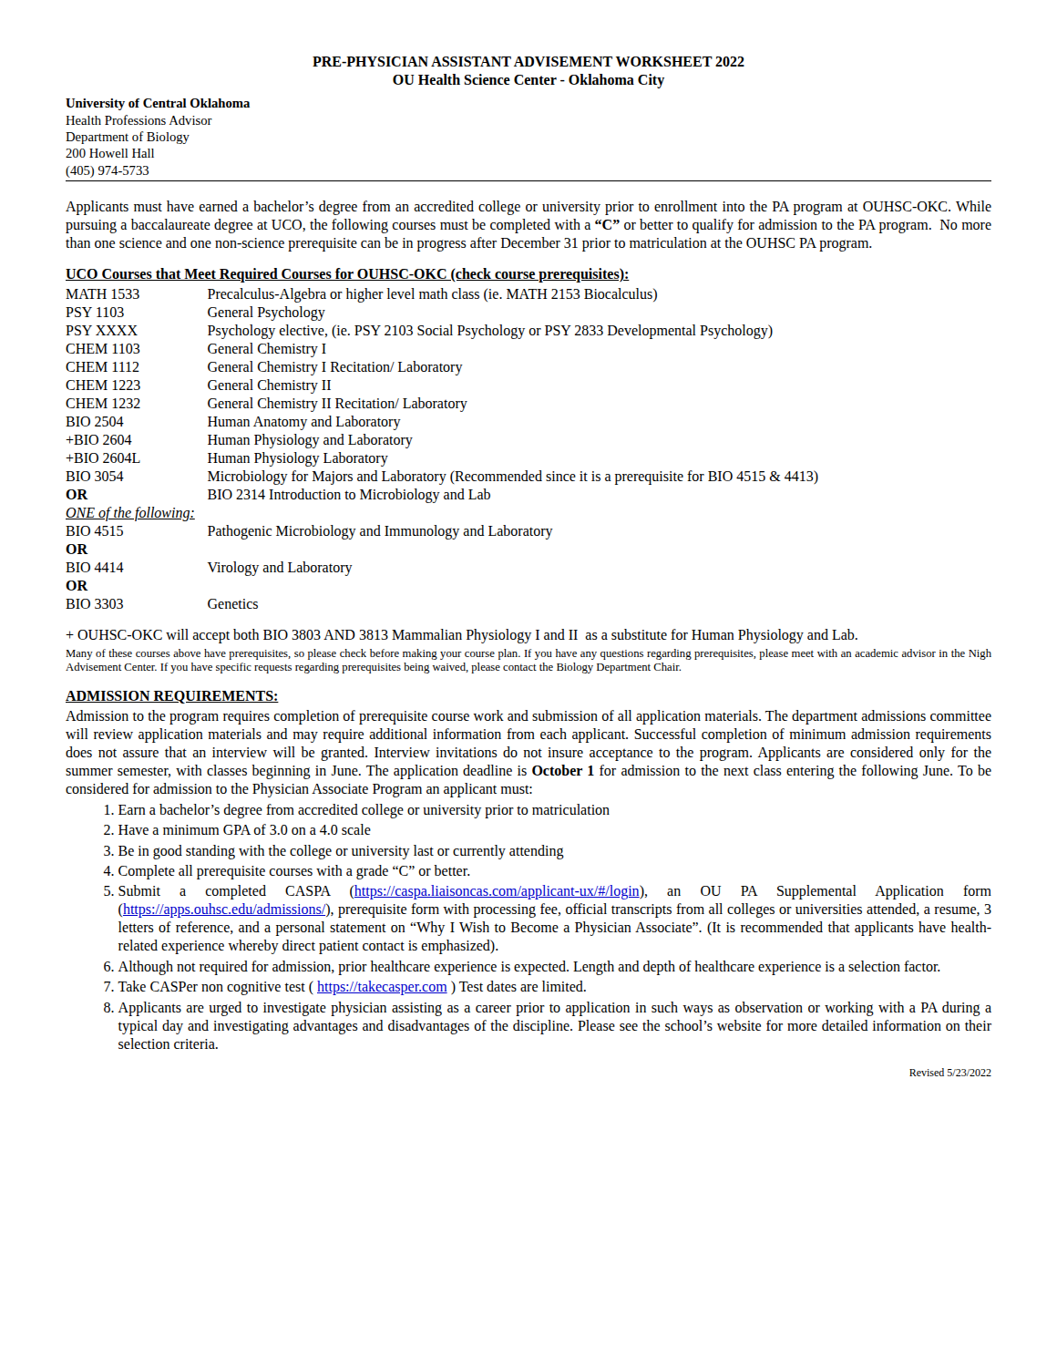PRE-PHYSICIAN ASSISTANT ADVISEMENT WORKSHEET 2022
OU Health Science Center - Oklahoma City
University of Central Oklahoma
Health Professions Advisor
Department of Biology
200 Howell Hall
(405) 974-5733
Applicants must have earned a bachelor’s degree from an accredited college or university prior to enrollment into the PA program at OUHSC-OKC. While pursuing a baccalaureate degree at UCO, the following courses must be completed with a “C” or better to qualify for admission to the PA program. No more than one science and one non-science prerequisite can be in progress after December 31 prior to matriculation at the OUHSC PA program.
UCO Courses that Meet Required Courses for OUHSC-OKC (check course prerequisites):
| MATH 1533 | Precalculus-Algebra or higher level math class (ie. MATH 2153 Biocalculus) |
| PSY 1103 | General Psychology |
| PSY XXXX | Psychology elective, (ie. PSY 2103 Social Psychology or PSY 2833 Developmental Psychology) |
| CHEM 1103 | General Chemistry I |
| CHEM 1112 | General Chemistry I Recitation/ Laboratory |
| CHEM 1223 | General Chemistry II |
| CHEM 1232 | General Chemistry II Recitation/ Laboratory |
| BIO 2504 | Human Anatomy and Laboratory |
| +BIO 2604 | Human Physiology and Laboratory |
| +BIO 2604L | Human Physiology Laboratory |
| BIO 3054 | Microbiology for Majors and Laboratory (Recommended since it is a prerequisite for BIO 4515 & 4413) |
| OR | BIO 2314 Introduction to Microbiology and Lab |
| ONE of the following: |
| BIO 4515 | Pathogenic Microbiology and Immunology and Laboratory |
| OR | |
| BIO 4414 | Virology and Laboratory |
| OR | |
| BIO 3303 | Genetics |
+ OUHSC-OKC will accept both BIO 3803 AND 3813 Mammalian Physiology I and II as a substitute for Human Physiology and Lab.
Many of these courses above have prerequisites, so please check before making your course plan. If you have any questions regarding prerequisites, please meet with an academic advisor in the Nigh Advisement Center. If you have specific requests regarding prerequisites being waived, please contact the Biology Department Chair.
ADMISSION REQUIREMENTS:
Admission to the program requires completion of prerequisite course work and submission of all application materials. The department admissions committee will review application materials and may require additional information from each applicant. Successful completion of minimum admission requirements does not assure that an interview will be granted. Interview invitations do not insure acceptance to the program. Applicants are considered only for the summer semester, with classes beginning in June. The application deadline is October 1 for admission to the next class entering the following June. To be considered for admission to the Physician Associate Program an applicant must:
Earn a bachelor’s degree from accredited college or university prior to matriculation
Have a minimum GPA of 3.0 on a 4.0 scale
Be in good standing with the college or university last or currently attending
Complete all prerequisite courses with a grade “C” or better.
Submit a completed CASPA (https://caspa.liaisoncas.com/applicant-ux/#/login), an OU PA Supplemental Application form (https://apps.ouhsc.edu/admissions/), prerequisite form with processing fee, official transcripts from all colleges or universities attended, a resume, 3 letters of reference, and a personal statement on “Why I Wish to Become a Physician Associate”. (It is recommended that applicants have health-related experience whereby direct patient contact is emphasized).
Although not required for admission, prior healthcare experience is expected. Length and depth of healthcare experience is a selection factor.
Take CASPer non cognitive test ( https://takecasper.com ) Test dates are limited.
Applicants are urged to investigate physician assisting as a career prior to application in such ways as observation or working with a PA during a typical day and investigating advantages and disadvantages of the discipline. Please see the school’s website for more detailed information on their selection criteria.
Revised 5/23/2022